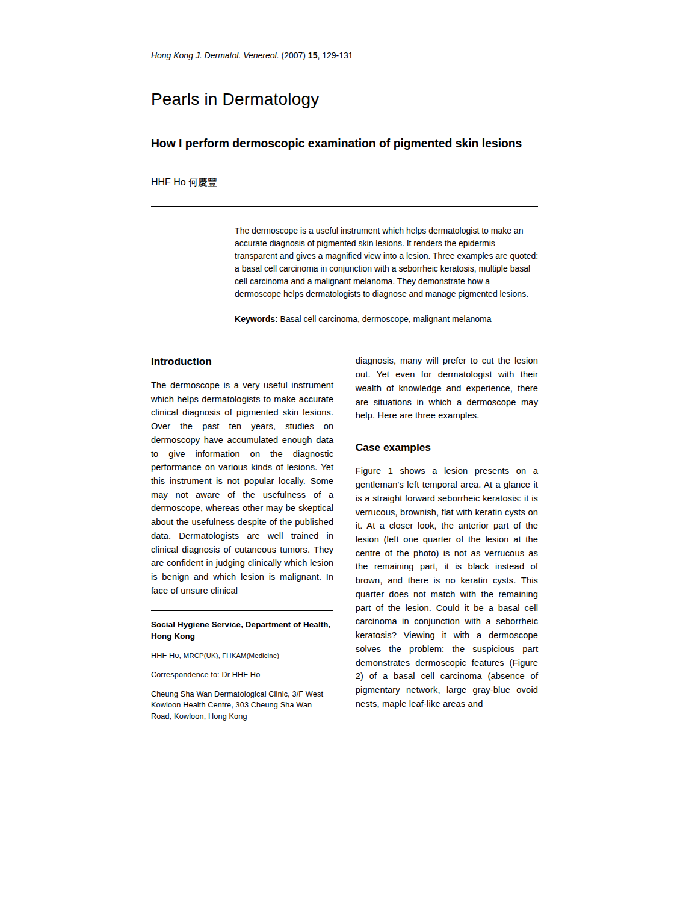Hong Kong J. Dermatol. Venereol. (2007) 15, 129-131
Pearls in Dermatology
How I perform dermoscopic examination of pigmented skin lesions
HHF Ho 何慶豐
The dermoscope is a useful instrument which helps dermatologist to make an accurate diagnosis of pigmented skin lesions. It renders the epidermis transparent and gives a magnified view into a lesion. Three examples are quoted: a basal cell carcinoma in conjunction with a seborrheic keratosis, multiple basal cell carcinoma and a malignant melanoma. They demonstrate how a dermoscope helps dermatologists to diagnose and manage pigmented lesions.
Keywords: Basal cell carcinoma, dermoscope, malignant melanoma
Introduction
The dermoscope is a very useful instrument which helps dermatologists to make accurate clinical diagnosis of pigmented skin lesions. Over the past ten years, studies on dermoscopy have accumulated enough data to give information on the diagnostic performance on various kinds of lesions. Yet this instrument is not popular locally. Some may not aware of the usefulness of a dermoscope, whereas other may be skeptical about the usefulness despite of the published data. Dermatologists are well trained in clinical diagnosis of cutaneous tumors. They are confident in judging clinically which lesion is benign and which lesion is malignant. In face of unsure clinical
Social Hygiene Service, Department of Health, Hong Kong
HHF Ho, MRCP(UK), FHKAM(Medicine)
Correspondence to: Dr HHF Ho
Cheung Sha Wan Dermatological Clinic, 3/F West Kowloon Health Centre, 303 Cheung Sha Wan Road, Kowloon, Hong Kong
diagnosis, many will prefer to cut the lesion out. Yet even for dermatologist with their wealth of knowledge and experience, there are situations in which a dermoscope may help. Here are three examples.
Case examples
Figure 1 shows a lesion presents on a gentleman's left temporal area. At a glance it is a straight forward seborrheic keratosis: it is verrucous, brownish, flat with keratin cysts on it. At a closer look, the anterior part of the lesion (left one quarter of the lesion at the centre of the photo) is not as verrucous as the remaining part, it is black instead of brown, and there is no keratin cysts. This quarter does not match with the remaining part of the lesion. Could it be a basal cell carcinoma in conjunction with a seborrheic keratosis? Viewing it with a dermoscope solves the problem: the suspicious part demonstrates dermoscopic features (Figure 2) of a basal cell carcinoma (absence of pigmentary network, large gray-blue ovoid nests, maple leaf-like areas and